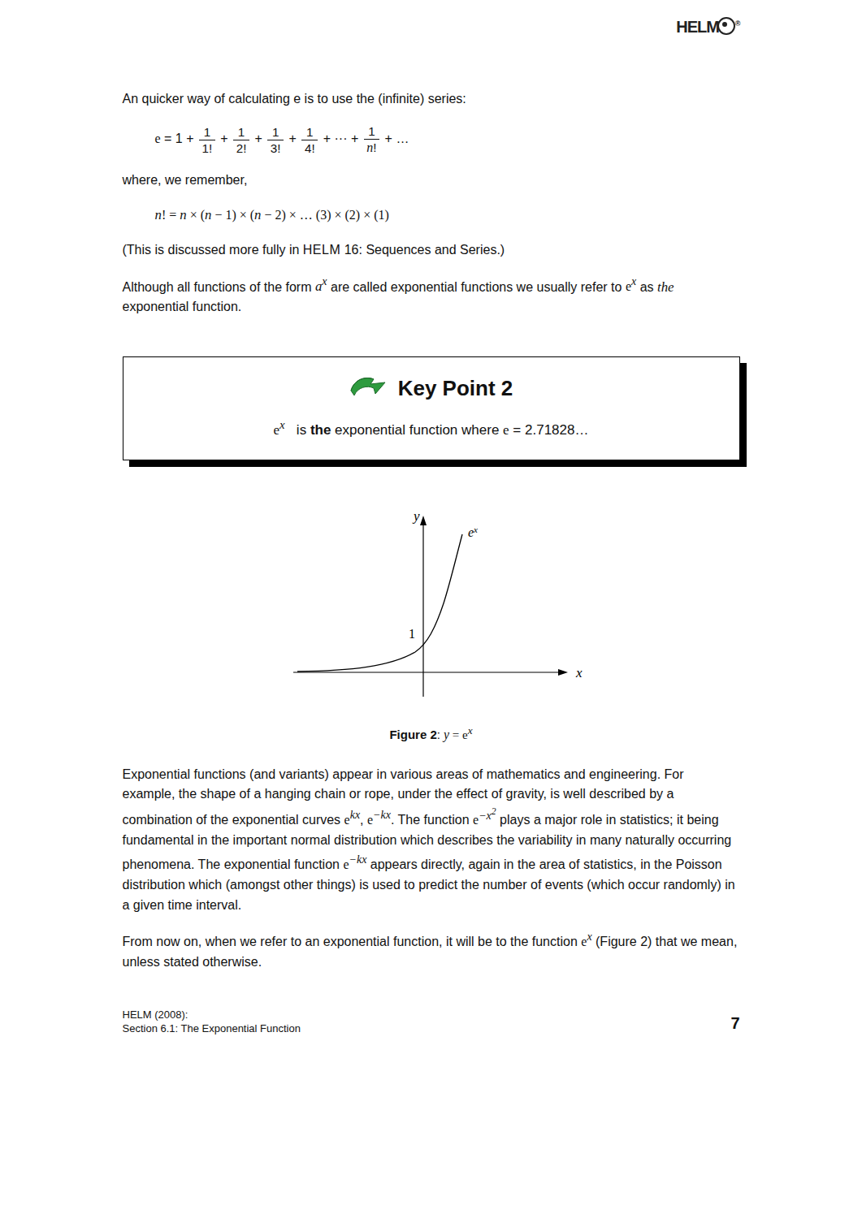HELM ®
An quicker way of calculating e is to use the (infinite) series:
e = 1 + 11! + 12! + 13! + 14! + ··· + 1 n! + …
where, we remember,
n! = n × (n − 1) × (n − 2) × … (3) × (2) × (1)
(This is discussed more fully in HELM 16: Sequences and Series.)
Although all functions of the form ax are called exponential functions we usually refer to ex as the exponential function.
Key Point 2
ex is the exponential function where e = 2.71828…
y x ex 1
Figure 2: y = ex
Exponential functions (and variants) appear in various areas of mathematics and engineering. For example, the shape of a hanging chain or rope, under the effect of gravity, is well described by a combination of the exponential curves ekx, e−kx. The function e−x2 plays a major role in statistics; it being fundamental in the important normal distribution which describes the variability in many naturally occurring phenomena. The exponential function e−kx appears directly, again in the area of statistics, in the Poisson distribution which (amongst other things) is used to predict the number of events (which occur randomly) in a given time interval.
From now on, when we refer to an exponential function, it will be to the function ex (Figure 2) that we mean, unless stated otherwise.
HELM (2008):
Section 6.1: The Exponential Function
7